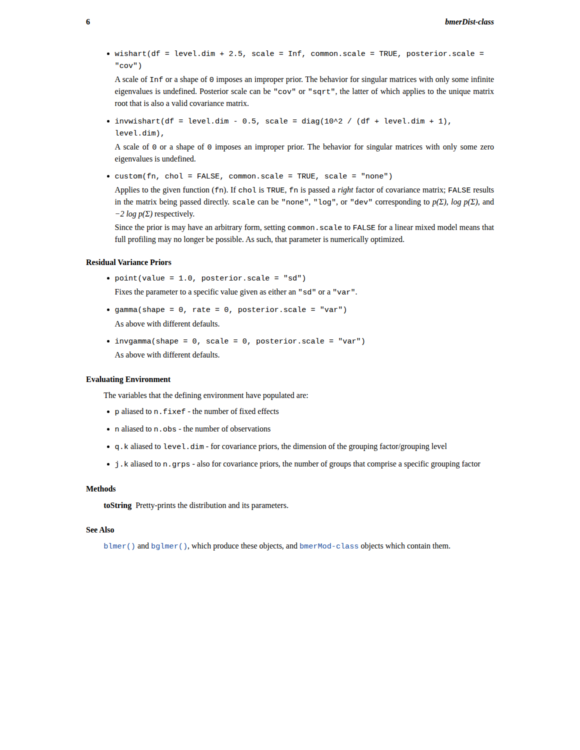6 bmerDist-class
wishart(df = level.dim + 2.5, scale = Inf, common.scale = TRUE, posterior.scale = "cov")
A scale of Inf or a shape of 0 imposes an improper prior. The behavior for singular matrices with only some infinite eigenvalues is undefined. Posterior scale can be "cov" or "sqrt", the latter of which applies to the unique matrix root that is also a valid covariance matrix.
invwishart(df = level.dim - 0.5, scale = diag(10^2 / (df + level.dim + 1), level.dim),
A scale of 0 or a shape of 0 imposes an improper prior. The behavior for singular matrices with only some zero eigenvalues is undefined.
custom(fn, chol = FALSE, common.scale = TRUE, scale = "none")
Applies to the given function (fn). If chol is TRUE, fn is passed a right factor of covariance matrix; FALSE results in the matrix being passed directly. scale can be "none", "log", or "dev" corresponding to p(Σ), log p(Σ), and −2 log p(Σ) respectively.
Since the prior is may have an arbitrary form, setting common.scale to FALSE for a linear mixed model means that full profiling may no longer be possible. As such, that parameter is numerically optimized.
Residual Variance Priors
point(value = 1.0, posterior.scale = "sd")
Fixes the parameter to a specific value given as either an "sd" or a "var".
gamma(shape = 0, rate = 0, posterior.scale = "var")
As above with different defaults.
invgamma(shape = 0, scale = 0, posterior.scale = "var")
As above with different defaults.
Evaluating Environment
The variables that the defining environment have populated are:
p aliased to n.fixef - the number of fixed effects
n aliased to n.obs - the number of observations
q.k aliased to level.dim - for covariance priors, the dimension of the grouping factor/grouping level
j.k aliased to n.grps - also for covariance priors, the number of groups that comprise a specific grouping factor
Methods
toString
Pretty-prints the distribution and its parameters.
See Also
blmer() and bglmer(), which produce these objects, and bmerMod-class objects which contain them.